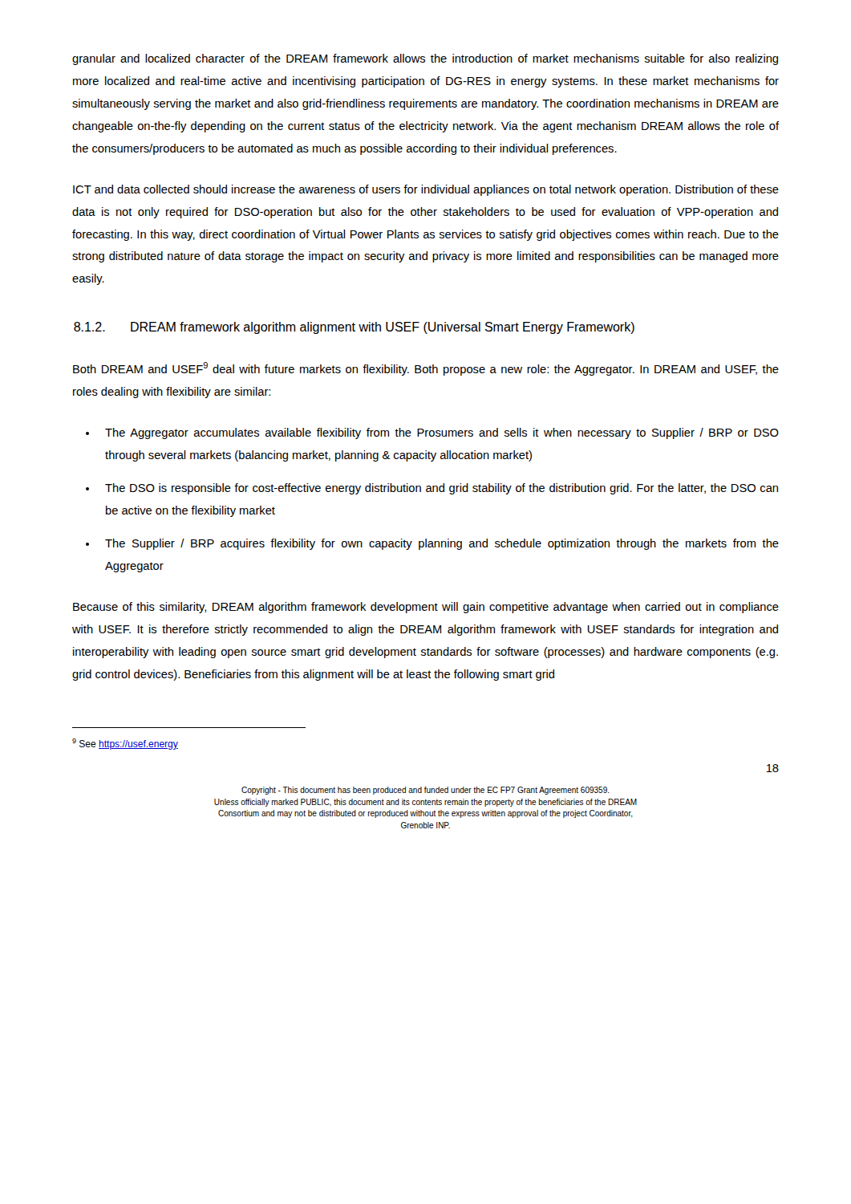granular and localized character of the DREAM framework allows the introduction of market mechanisms suitable for also realizing more localized and real-time active and incentivising participation of DG-RES in energy systems. In these market mechanisms for simultaneously serving the market and also grid-friendliness requirements are mandatory. The coordination mechanisms in DREAM are changeable on-the-fly depending on the current status of the electricity network. Via the agent mechanism DREAM allows the role of the consumers/producers to be automated as much as possible according to their individual preferences.
ICT and data collected should increase the awareness of users for individual appliances on total network operation. Distribution of these data is not only required for DSO-operation but also for the other stakeholders to be used for evaluation of VPP-operation and forecasting. In this way, direct coordination of Virtual Power Plants as services to satisfy grid objectives comes within reach. Due to the strong distributed nature of data storage the impact on security and privacy is more limited and responsibilities can be managed more easily.
8.1.2. DREAM framework algorithm alignment with USEF (Universal Smart Energy Framework)
Both DREAM and USEF9 deal with future markets on flexibility. Both propose a new role: the Aggregator. In DREAM and USEF, the roles dealing with flexibility are similar:
The Aggregator accumulates available flexibility from the Prosumers and sells it when necessary to Supplier / BRP or DSO through several markets (balancing market, planning & capacity allocation market)
The DSO is responsible for cost-effective energy distribution and grid stability of the distribution grid. For the latter, the DSO can be active on the flexibility market
The Supplier / BRP acquires flexibility for own capacity planning and schedule optimization through the markets from the Aggregator
Because of this similarity, DREAM algorithm framework development will gain competitive advantage when carried out in compliance with USEF. It is therefore strictly recommended to align the DREAM algorithm framework with USEF standards for integration and interoperability with leading open source smart grid development standards for software (processes) and hardware components (e.g. grid control devices). Beneficiaries from this alignment will be at least the following smart grid
9 See https://usef.energy
18
Copyright - This document has been produced and funded under the EC FP7 Grant Agreement 609359.
Unless officially marked PUBLIC, this document and its contents remain the property of the beneficiaries of the DREAM
Consortium and may not be distributed or reproduced without the express written approval of the project Coordinator,
Grenoble INP.